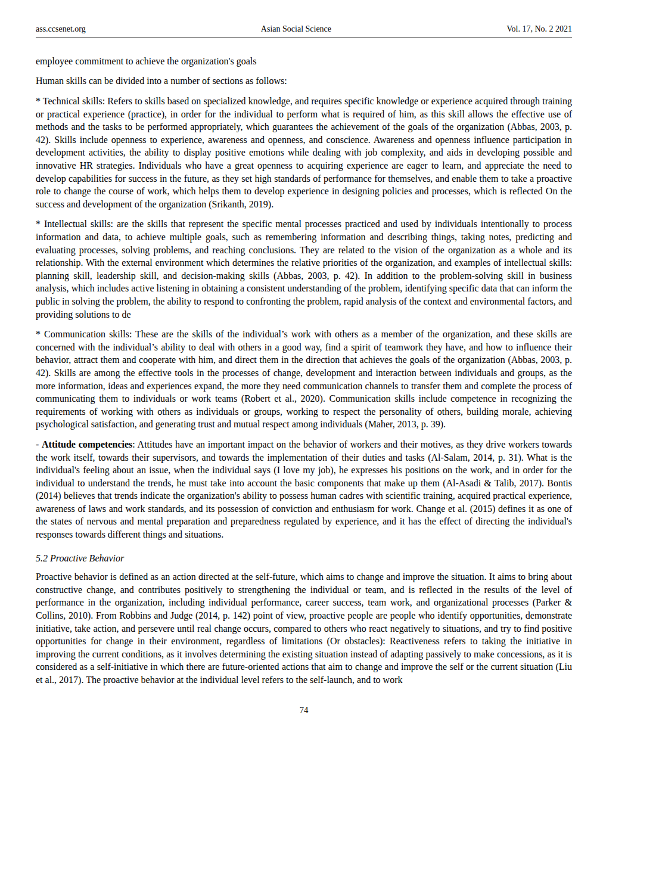ass.ccsenet.org
Asian Social Science
Vol. 17, No. 2 2021
employee commitment to achieve the organization's goals
Human skills can be divided into a number of sections as follows:
* Technical skills: Refers to skills based on specialized knowledge, and requires specific knowledge or experience acquired through training or practical experience (practice), in order for the individual to perform what is required of him, as this skill allows the effective use of methods and the tasks to be performed appropriately, which guarantees the achievement of the goals of the organization (Abbas, 2003, p. 42). Skills include openness to experience, awareness and openness, and conscience. Awareness and openness influence participation in development activities, the ability to display positive emotions while dealing with job complexity, and aids in developing possible and innovative HR strategies. Individuals who have a great openness to acquiring experience are eager to learn, and appreciate the need to develop capabilities for success in the future, as they set high standards of performance for themselves, and enable them to take a proactive role to change the course of work, which helps them to develop experience in designing policies and processes, which is reflected On the success and development of the organization (Srikanth, 2019).
* Intellectual skills: are the skills that represent the specific mental processes practiced and used by individuals intentionally to process information and data, to achieve multiple goals, such as remembering information and describing things, taking notes, predicting and evaluating processes, solving problems, and reaching conclusions. They are related to the vision of the organization as a whole and its relationship. With the external environment which determines the relative priorities of the organization, and examples of intellectual skills: planning skill, leadership skill, and decision-making skills (Abbas, 2003, p. 42). In addition to the problem-solving skill in business analysis, which includes active listening in obtaining a consistent understanding of the problem, identifying specific data that can inform the public in solving the problem, the ability to respond to confronting the problem, rapid analysis of the context and environmental factors, and providing solutions to de
* Communication skills: These are the skills of the individual’s work with others as a member of the organization, and these skills are concerned with the individual’s ability to deal with others in a good way, find a spirit of teamwork they have, and how to influence their behavior, attract them and cooperate with him, and direct them in the direction that achieves the goals of the organization (Abbas, 2003, p. 42). Skills are among the effective tools in the processes of change, development and interaction between individuals and groups, as the more information, ideas and experiences expand, the more they need communication channels to transfer them and complete the process of communicating them to individuals or work teams (Robert et al., 2020). Communication skills include competence in recognizing the requirements of working with others as individuals or groups, working to respect the personality of others, building morale, achieving psychological satisfaction, and generating trust and mutual respect among individuals (Maher, 2013, p. 39).
- Attitude competencies: Attitudes have an important impact on the behavior of workers and their motives, as they drive workers towards the work itself, towards their supervisors, and towards the implementation of their duties and tasks (Al-Salam, 2014, p. 31). What is the individual's feeling about an issue, when the individual says (I love my job), he expresses his positions on the work, and in order for the individual to understand the trends, he must take into account the basic components that make up them (Al-Asadi & Talib, 2017). Bontis (2014) believes that trends indicate the organization's ability to possess human cadres with scientific training, acquired practical experience, awareness of laws and work standards, and its possession of conviction and enthusiasm for work. Change et al. (2015) defines it as one of the states of nervous and mental preparation and preparedness regulated by experience, and it has the effect of directing the individual's responses towards different things and situations.
5.2 Proactive Behavior
Proactive behavior is defined as an action directed at the self-future, which aims to change and improve the situation. It aims to bring about constructive change, and contributes positively to strengthening the individual or team, and is reflected in the results of the level of performance in the organization, including individual performance, career success, team work, and organizational processes (Parker & Collins, 2010). From Robbins and Judge (2014, p. 142) point of view, proactive people are people who identify opportunities, demonstrate initiative, take action, and persevere until real change occurs, compared to others who react negatively to situations, and try to find positive opportunities for change in their environment, regardless of limitations (Or obstacles): Reactiveness refers to taking the initiative in improving the current conditions, as it involves determining the existing situation instead of adapting passively to make concessions, as it is considered as a self-initiative in which there are future-oriented actions that aim to change and improve the self or the current situation (Liu et al., 2017). The proactive behavior at the individual level refers to the self-launch, and to work
74